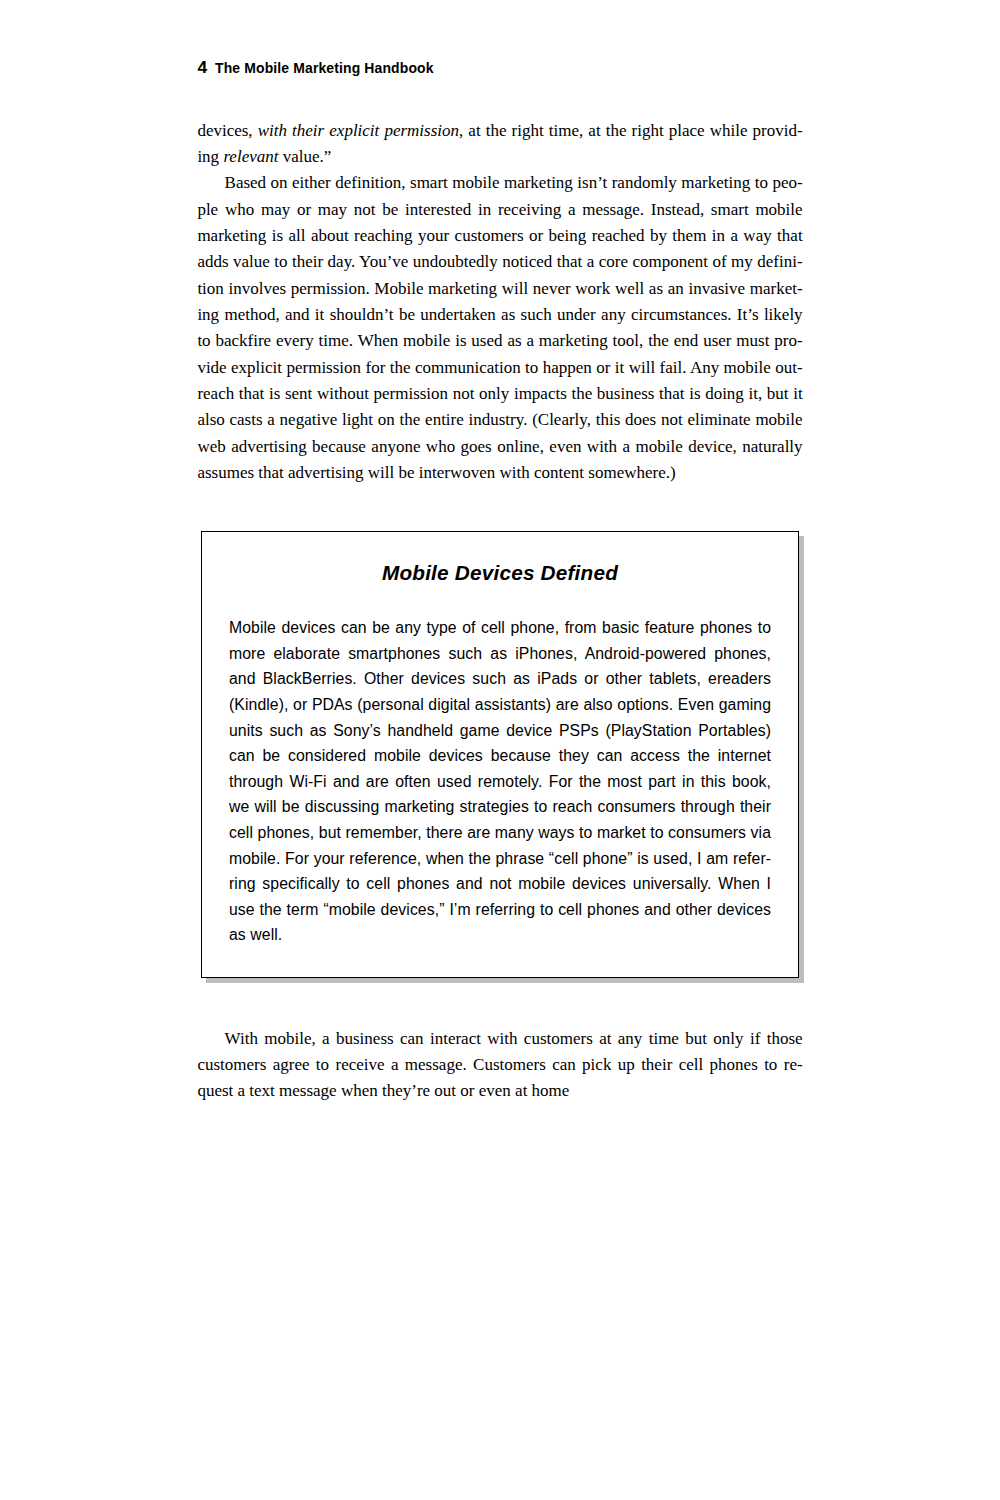4 The Mobile Marketing Handbook
devices, with their explicit permission, at the right time, at the right place while providing relevant value.”
Based on either definition, smart mobile marketing isn’t randomly marketing to people who may or may not be interested in receiving a message. Instead, smart mobile marketing is all about reaching your customers or being reached by them in a way that adds value to their day. You’ve undoubtedly noticed that a core component of my definition involves permission. Mobile marketing will never work well as an invasive marketing method, and it shouldn’t be undertaken as such under any circumstances. It’s likely to backfire every time. When mobile is used as a marketing tool, the end user must provide explicit permission for the communication to happen or it will fail. Any mobile outreach that is sent without permission not only impacts the business that is doing it, but it also casts a negative light on the entire industry. (Clearly, this does not eliminate mobile web advertising because anyone who goes online, even with a mobile device, naturally assumes that advertising will be interwoven with content somewhere.)
Mobile Devices Defined
Mobile devices can be any type of cell phone, from basic feature phones to more elaborate smartphones such as iPhones, Android-powered phones, and BlackBerries. Other devices such as iPads or other tablets, ereaders (Kindle), or PDAs (personal digital assistants) are also options. Even gaming units such as Sony’s handheld game device PSPs (PlayStation Portables) can be considered mobile devices because they can access the internet through Wi-Fi and are often used remotely. For the most part in this book, we will be discussing marketing strategies to reach consumers through their cell phones, but remember, there are many ways to market to consumers via mobile. For your reference, when the phrase “cell phone” is used, I am referring specifically to cell phones and not mobile devices universally. When I use the term “mobile devices,” I’m referring to cell phones and other devices as well.
With mobile, a business can interact with customers at any time but only if those customers agree to receive a message. Customers can pick up their cell phones to request a text message when they’re out or even at home